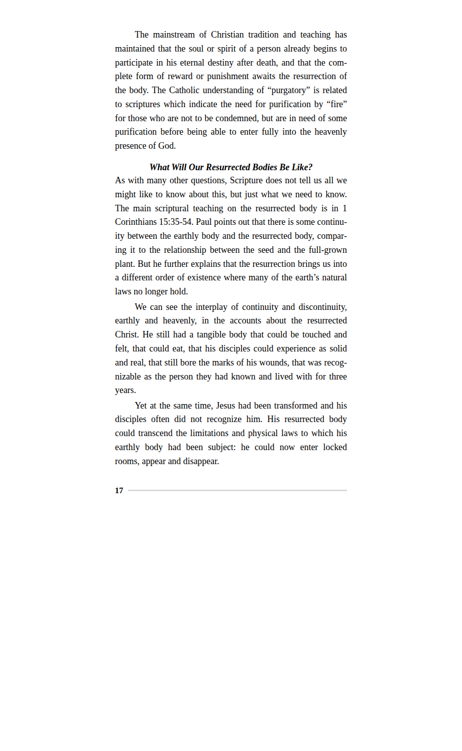The mainstream of Christian tradition and teaching has maintained that the soul or spirit of a person already begins to participate in his eternal destiny after death, and that the complete form of reward or punishment awaits the resurrection of the body. The Catholic understanding of “purgatory” is related to scriptures which indicate the need for purification by “fire” for those who are not to be condemned, but are in need of some purification before being able to enter fully into the heavenly presence of God.
What Will Our Resurrected Bodies Be Like?
As with many other questions, Scripture does not tell us all we might like to know about this, but just what we need to know. The main scriptural teaching on the resurrected body is in 1 Corinthians 15:35-54. Paul points out that there is some continuity between the earthly body and the resurrected body, comparing it to the relationship between the seed and the full-grown plant. But he further explains that the resurrection brings us into a different order of existence where many of the earth’s natural laws no longer hold.
We can see the interplay of continuity and discontinuity, earthly and heavenly, in the accounts about the resurrected Christ. He still had a tangible body that could be touched and felt, that could eat, that his disciples could experience as solid and real, that still bore the marks of his wounds, that was recognizable as the person they had known and lived with for three years.
Yet at the same time, Jesus had been transformed and his disciples often did not recognize him. His resurrected body could transcend the limitations and physical laws to which his earthly body had been subject: he could now enter locked rooms, appear and disappear.
17